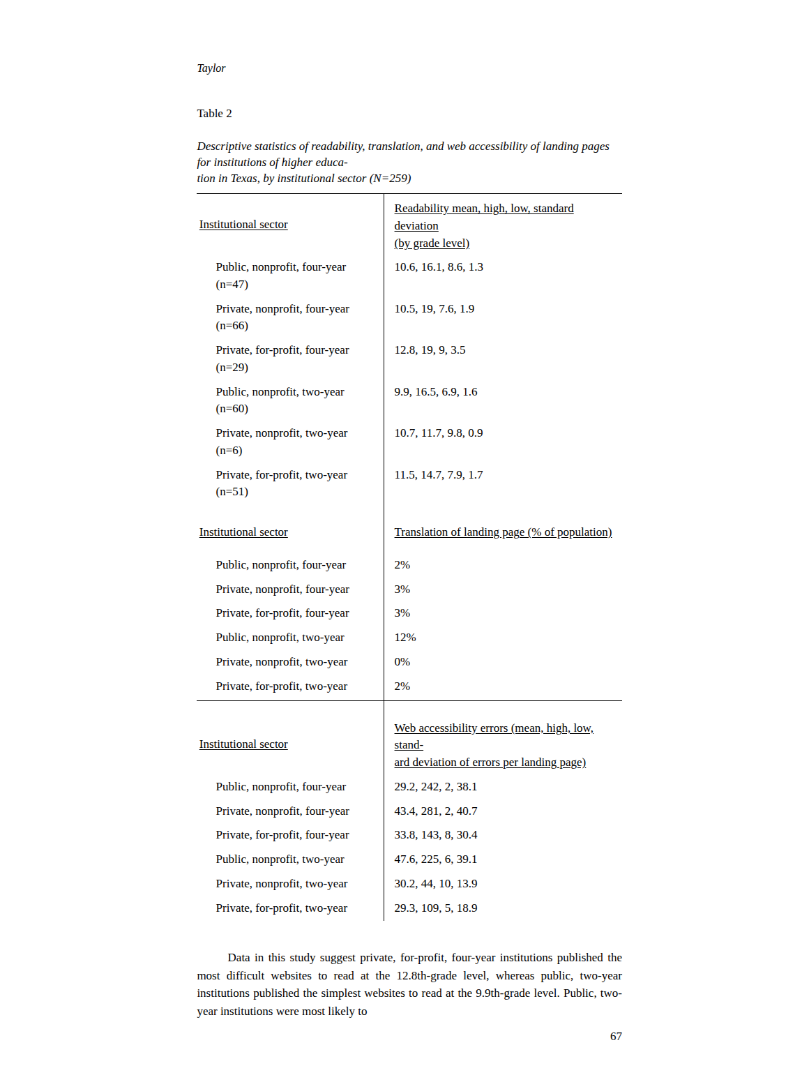Taylor
Table 2
Descriptive statistics of readability, translation, and web accessibility of landing pages for institutions of higher educa-
tion in Texas, by institutional sector (N=259)
| Institutional sector | Readability mean, high, low, standard deviation (by grade level) |
| Public, nonprofit, four-year (n=47) | 10.6, 16.1, 8.6, 1.3 |
| Private, nonprofit, four-year (n=66) | 10.5, 19, 7.6, 1.9 |
| Private, for-profit, four-year (n=29) | 12.8, 19, 9, 3.5 |
| Public, nonprofit, two-year (n=60) | 9.9, 16.5, 6.9, 1.6 |
| Private, nonprofit, two-year (n=6) | 10.7, 11.7, 9.8, 0.9 |
| Private, for-profit, two-year (n=51) | 11.5, 14.7, 7.9, 1.7 |
| Institutional sector | Translation of landing page (% of population) |
| Public, nonprofit, four-year | 2% |
| Private, nonprofit, four-year | 3% |
| Private, for-profit, four-year | 3% |
| Public, nonprofit, two-year | 12% |
| Private, nonprofit, two-year | 0% |
| Private, for-profit, two-year | 2% |
| Institutional sector | Web accessibility errors (mean, high, low, stand- ard deviation of errors per landing page) |
| Public, nonprofit, four-year | 29.2, 242, 2, 38.1 |
| Private, nonprofit, four-year | 43.4, 281, 2, 40.7 |
| Private, for-profit, four-year | 33.8, 143, 8, 30.4 |
| Public, nonprofit, two-year | 47.6, 225, 6, 39.1 |
| Private, nonprofit, two-year | 30.2, 44, 10, 13.9 |
| Private, for-profit, two-year | 29.3, 109, 5, 18.9 |
Data in this study suggest private, for-profit, four-year institutions published the most difficult websites to read at the 12.8th-grade level, whereas public, two-year institutions published the simplest websites to read at the 9.9th-grade level. Public, two-year institutions were most likely to
67